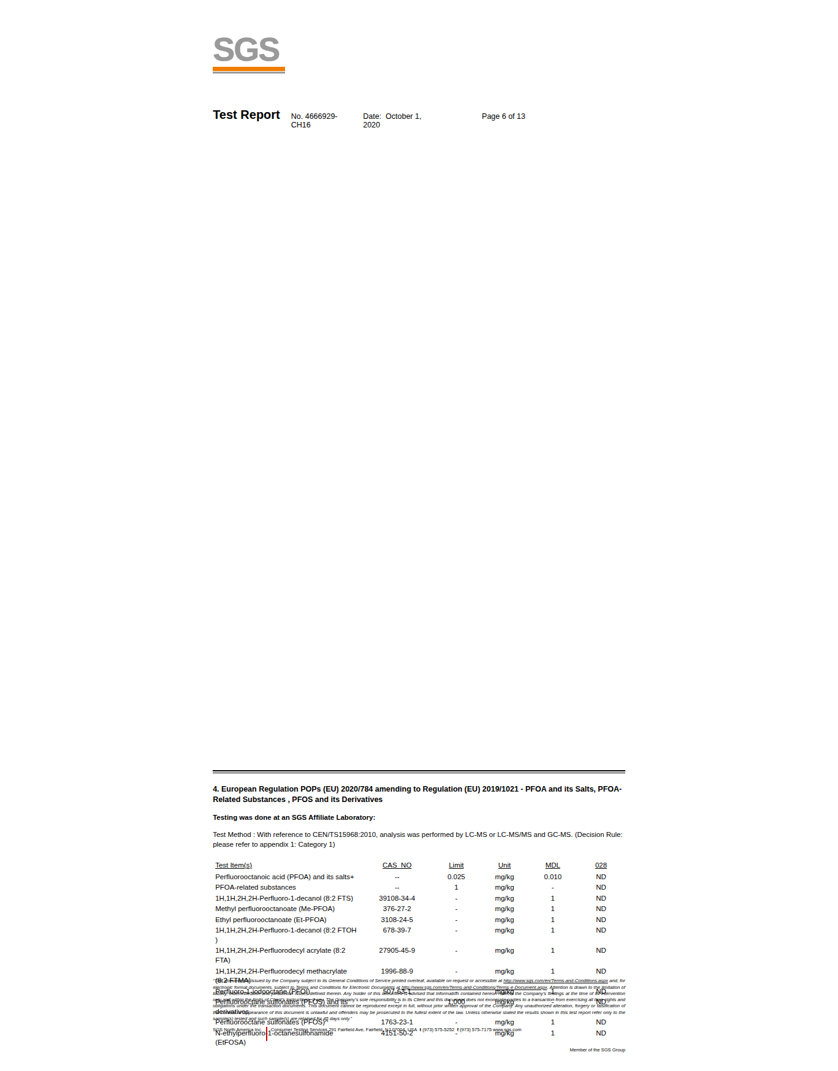SGS
Test Report
No. 4666929-CH16 Date: October 1, 2020 Page 6 of 13
4. European Regulation POPs (EU) 2020/784 amending to Regulation (EU) 2019/1021 - PFOA and its Salts, PFOA-Related Substances , PFOS and its Derivatives
Testing was done at an SGS Affiliate Laboratory:
Test Method : With reference to CEN/TS15968:2010, analysis was performed by LC-MS or LC-MS/MS and GC-MS. (Decision Rule: please refer to appendix 1: Category 1)
| Test Item(s) | CAS_NO | Limit | Unit | MDL | 028 |
| --- | --- | --- | --- | --- | --- |
| Perfluorooctanoic acid (PFOA) and its salts+ | -- | 0.025 | mg/kg | 0.010 | ND |
| PFOA-related substances | -- | 1 | mg/kg | - | ND |
| 1H,1H,2H,2H-Perfluoro-1-decanol (8:2 FTS) | 39108-34-4 | - | mg/kg | 1 | ND |
| Methyl perfluorooctanoate (Me-PFOA) | 376-27-2 | - | mg/kg | 1 | ND |
| Ethyl perfluorooctanoate (Et-PFOA) | 3108-24-5 | - | mg/kg | 1 | ND |
| 1H,1H,2H,2H-Perfluoro-1-decanol (8:2 FTOH ) | 678-39-7 | - | mg/kg | 1 | ND |
| 1H,1H,2H,2H-Perfluorodecyl acrylate (8:2 FTA) | 27905-45-9 | - | mg/kg | 1 | ND |
| 1H,1H,2H,2H-Perfluorodecyl methacrylate (8:2 FTMA) | 1996-88-9 | - | mg/kg | 1 | ND |
| Perfluoro-1-iodooctane (PFOI) | 507-63-1 | - | mg/kg | 1 | ND |
| Perfluorooctane sulfonates (PFOS) and its derivatives | -- | 1,000 | mg/kg | - | ND |
| Perfluorooctane sulfonates (PFOS)^ | 1763-23-1 | - | mg/kg | 1 | ND |
| N-ethylperfluoro-1-octanesulfonamide (EtFOSA) | 4151-50-2 | - | mg/kg | 1 | ND |
“This document is issued by the Company subject to its General Conditions of Service printed overleaf, available on request or accessible at http://www.sgs.com/en/Terms-and-Conditions.aspx and, for electronic format documents, subject to Terms and Conditions for Electronic Documents at http://www.sgs.com/en/Terms-and-Conditions/Terms-e-Document.aspx. Attention is drawn to the limitation of liability, indemnification and jurisdiction issues defined therein. Any holder of this document is advised that information contained hereon reflects the Company’s findings at the time of its intervention only and within the limits of Client’s instructions, if any. The Company’s sole responsibility is to its Client and this document does not exonerate parties to a transaction from exercising all their rights and obligations under the transaction documents. This document cannot be reproduced except in full, without prior written approval of the Company. Any unauthorized alteration, forgery or falsification of the content or appearance of this document is unlawful and offenders may be prosecuted to the fullest extent of the law. Unless otherwise stated the results shown in this test report refer only to the sample(s) tested and such sample(s) are retained for 45 days only.”
SGS North America Inc.
Consumer Testing Services 291 Fairfield Ave, Fairfield, NJ 07004, USA t (973) 575-5252 f (973) 575-7175 www.sgs.com
Member of the SGS Group